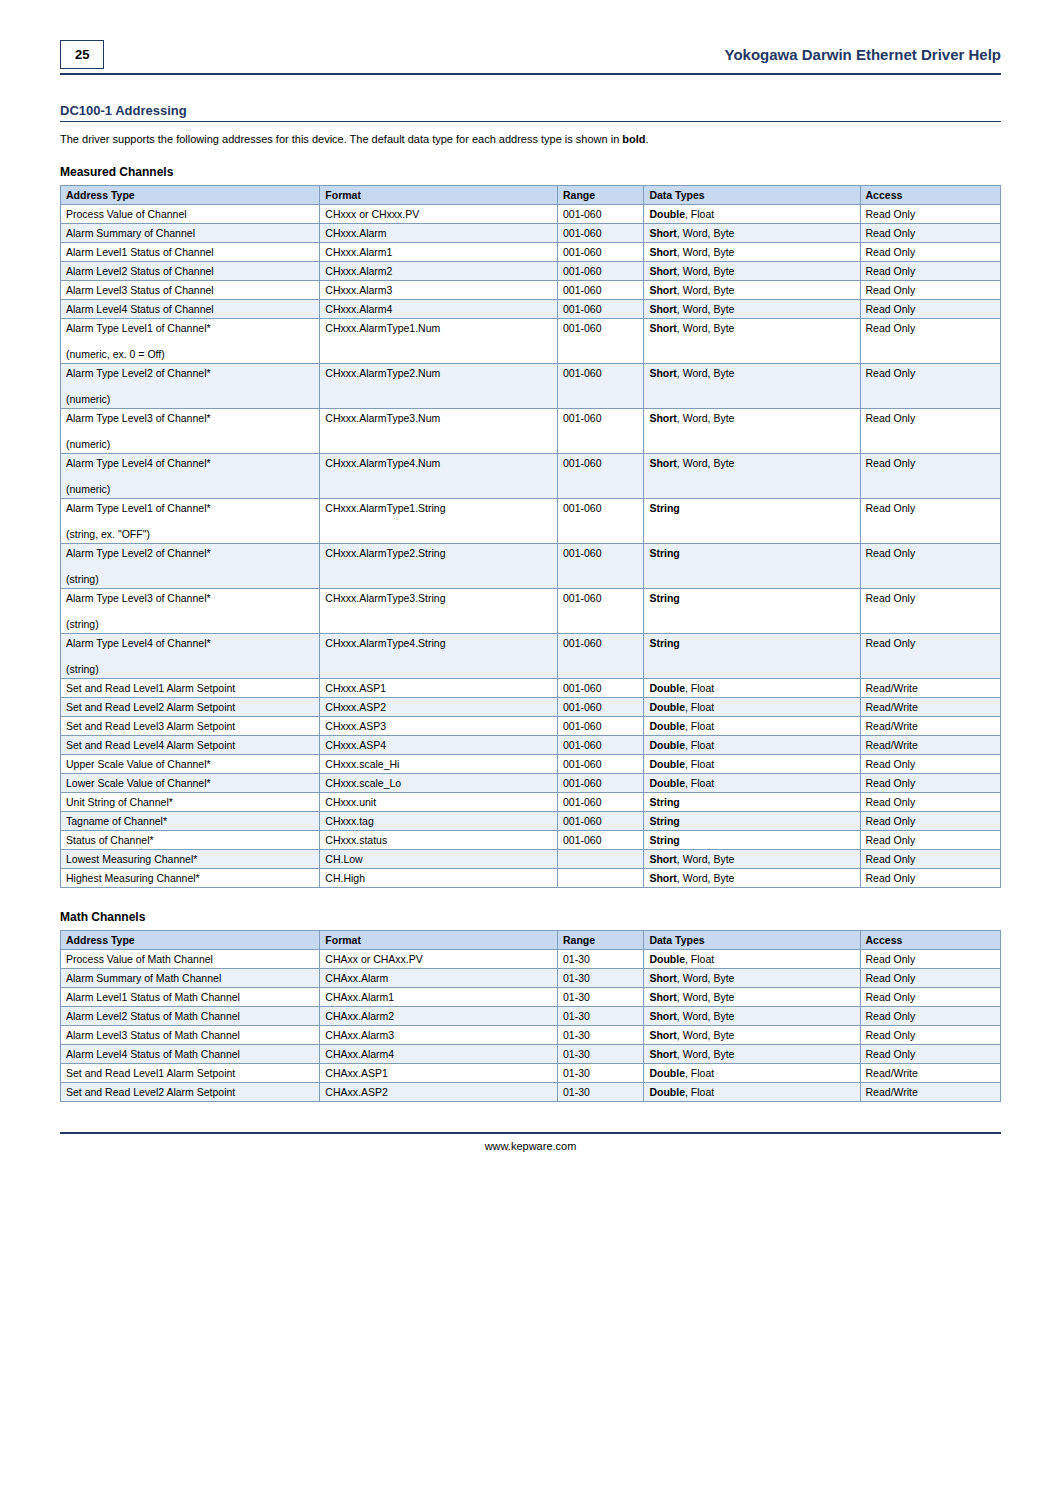25
Yokogawa Darwin Ethernet Driver Help
DC100-1 Addressing
The driver supports the following addresses for this device. The default data type for each address type is shown in bold.
Measured Channels
| Address Type | Format | Range | Data Types | Access |
| --- | --- | --- | --- | --- |
| Process Value of Channel | CHxxx or CHxxx.PV | 001-060 | Double , Float | Read Only |
| Alarm Summary of Channel | CHxxx.Alarm | 001-060 | Short , Word, Byte | Read Only |
| Alarm Level1 Status of Channel | CHxxx.Alarm1 | 001-060 | Short , Word, Byte | Read Only |
| Alarm Level2 Status of Channel | CHxxx.Alarm2 | 001-060 | Short , Word, Byte | Read Only |
| Alarm Level3 Status of Channel | CHxxx.Alarm3 | 001-060 | Short , Word, Byte | Read Only |
| Alarm Level4 Status of Channel | CHxxx.Alarm4 | 001-060 | Short , Word, Byte | Read Only |
| Alarm Type Level1 of Channel* (numeric, ex. 0 = Off) | CHxxx.AlarmType1.Num | 001-060 | Short , Word, Byte | Read Only |
| Alarm Type Level2 of Channel* (numeric) | CHxxx.AlarmType2.Num | 001-060 | Short , Word, Byte | Read Only |
| Alarm Type Level3 of Channel* (numeric) | CHxxx.AlarmType3.Num | 001-060 | Short , Word, Byte | Read Only |
| Alarm Type Level4 of Channel* (numeric) | CHxxx.AlarmType4.Num | 001-060 | Short , Word, Byte | Read Only |
| Alarm Type Level1 of Channel* (string, ex. "OFF") | CHxxx.AlarmType1.String | 001-060 | String | Read Only |
| Alarm Type Level2 of Channel* (string) | CHxxx.AlarmType2.String | 001-060 | String | Read Only |
| Alarm Type Level3 of Channel* (string) | CHxxx.AlarmType3.String | 001-060 | String | Read Only |
| Alarm Type Level4 of Channel* (string) | CHxxx.AlarmType4.String | 001-060 | String | Read Only |
| Set and Read Level1 Alarm Setpoint | CHxxx.ASP1 | 001-060 | Double , Float | Read/Write |
| Set and Read Level2 Alarm Setpoint | CHxxx.ASP2 | 001-060 | Double , Float | Read/Write |
| Set and Read Level3 Alarm Setpoint | CHxxx.ASP3 | 001-060 | Double , Float | Read/Write |
| Set and Read Level4 Alarm Setpoint | CHxxx.ASP4 | 001-060 | Double , Float | Read/Write |
| Upper Scale Value of Channel* | CHxxx.scale_Hi | 001-060 | Double , Float | Read Only |
| Lower Scale Value of Channel* | CHxxx.scale_Lo | 001-060 | Double , Float | Read Only |
| Unit String of Channel* | CHxxx.unit | 001-060 | String | Read Only |
| Tagname of Channel* | CHxxx.tag | 001-060 | String | Read Only |
| Status of Channel* | CHxxx.status | 001-060 | String | Read Only |
| Lowest Measuring Channel* | CH.Low | | Short , Word, Byte | Read Only |
| Highest Measuring Channel* | CH.High | | Short , Word, Byte | Read Only |
Math Channels
| Address Type | Format | Range | Data Types | Access |
| --- | --- | --- | --- | --- |
| Process Value of Math Channel | CHAxx or CHAxx.PV | 01-30 | Double , Float | Read Only |
| Alarm Summary of Math Channel | CHAxx.Alarm | 01-30 | Short , Word, Byte | Read Only |
| Alarm Level1 Status of Math Channel | CHAxx.Alarm1 | 01-30 | Short , Word, Byte | Read Only |
| Alarm Level2 Status of Math Channel | CHAxx.Alarm2 | 01-30 | Short , Word, Byte | Read Only |
| Alarm Level3 Status of Math Channel | CHAxx.Alarm3 | 01-30 | Short , Word, Byte | Read Only |
| Alarm Level4 Status of Math Channel | CHAxx.Alarm4 | 01-30 | Short , Word, Byte | Read Only |
| Set and Read Level1 Alarm Setpoint | CHAxx.ASP1 | 01-30 | Double , Float | Read/Write |
| Set and Read Level2 Alarm Setpoint | CHAxx.ASP2 | 01-30 | Double , Float | Read/Write |
www.kepware.com